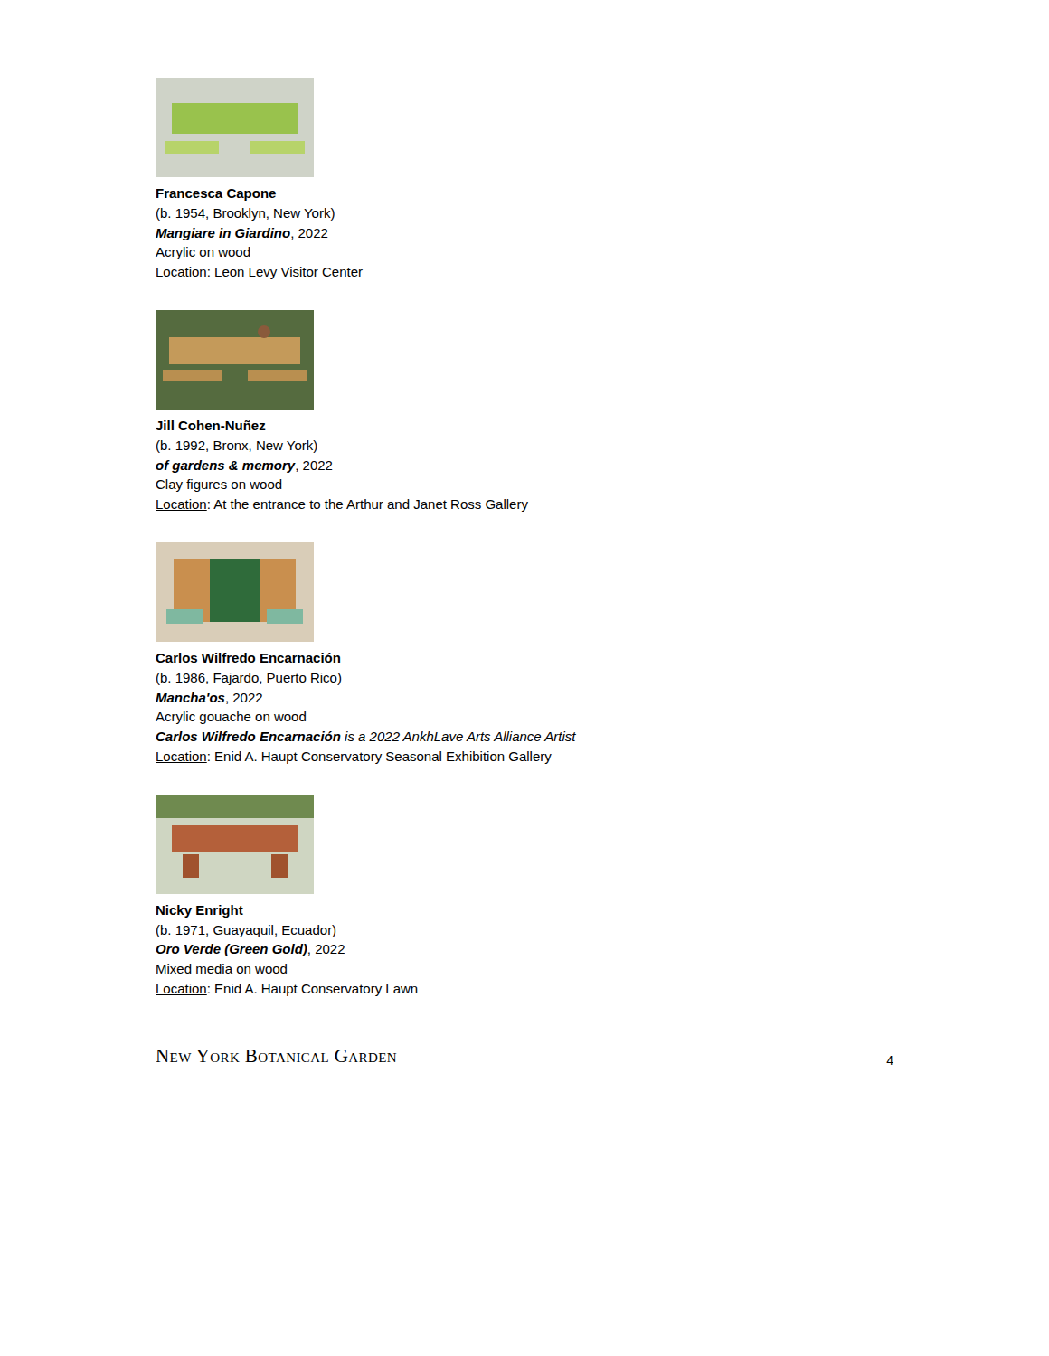Francesca Capone
(b. 1954, Brooklyn, New York)
Mangiare in Giardino, 2022
Acrylic on wood
Location: Leon Levy Visitor Center
Jill Cohen-Nuñez
(b. 1992, Bronx, New York)
of gardens & memory, 2022
Clay figures on wood
Location: At the entrance to the Arthur and Janet Ross Gallery
Carlos Wilfredo Encarnación
(b. 1986, Fajardo, Puerto Rico)
Mancha'os, 2022
Acrylic gouache on wood
Carlos Wilfredo Encarnación is a 2022 AnkhLave Arts Alliance Artist
Location: Enid A. Haupt Conservatory Seasonal Exhibition Gallery
Nicky Enright
(b. 1971, Guayaquil, Ecuador)
Oro Verde (Green Gold), 2022
Mixed media on wood
Location: Enid A. Haupt Conservatory Lawn
New York Botanical Garden
4